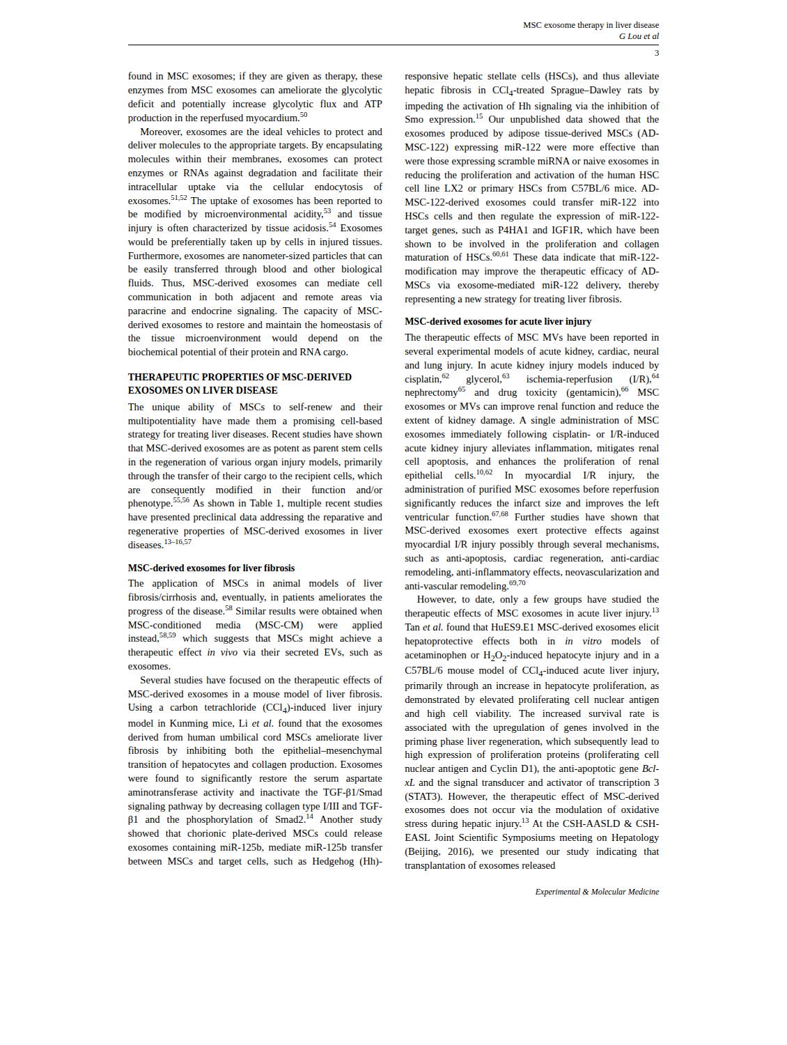MSC exosome therapy in liver disease
G Lou et al
3
found in MSC exosomes; if they are given as therapy, these enzymes from MSC exosomes can ameliorate the glycolytic deficit and potentially increase glycolytic flux and ATP production in the reperfused myocardium.50
Moreover, exosomes are the ideal vehicles to protect and deliver molecules to the appropriate targets. By encapsulating molecules within their membranes, exosomes can protect enzymes or RNAs against degradation and facilitate their intracellular uptake via the cellular endocytosis of exosomes.51,52 The uptake of exosomes has been reported to be modified by microenvironmental acidity,53 and tissue injury is often characterized by tissue acidosis.54 Exosomes would be preferentially taken up by cells in injured tissues. Furthermore, exosomes are nanometer-sized particles that can be easily transferred through blood and other biological fluids. Thus, MSC-derived exosomes can mediate cell communication in both adjacent and remote areas via paracrine and endocrine signaling. The capacity of MSC-derived exosomes to restore and maintain the homeostasis of the tissue microenvironment would depend on the biochemical potential of their protein and RNA cargo.
Therapeutic properties of MSC-derived exosomes on liver disease
The unique ability of MSCs to self-renew and their multipotentiality have made them a promising cell-based strategy for treating liver diseases. Recent studies have shown that MSC-derived exosomes are as potent as parent stem cells in the regeneration of various organ injury models, primarily through the transfer of their cargo to the recipient cells, which are consequently modified in their function and/or phenotype.55,56 As shown in Table 1, multiple recent studies have presented preclinical data addressing the reparative and regenerative properties of MSC-derived exosomes in liver diseases.13–16,57
MSC-derived exosomes for liver fibrosis
The application of MSCs in animal models of liver fibrosis/cirrhosis and, eventually, in patients ameliorates the progress of the disease.58 Similar results were obtained when MSC-conditioned media (MSC-CM) were applied instead,58,59 which suggests that MSCs might achieve a therapeutic effect in vivo via their secreted EVs, such as exosomes.
Several studies have focused on the therapeutic effects of MSC-derived exosomes in a mouse model of liver fibrosis. Using a carbon tetrachloride (CCl4)-induced liver injury model in Kunming mice, Li et al. found that the exosomes derived from human umbilical cord MSCs ameliorate liver fibrosis by inhibiting both the epithelial–mesenchymal transition of hepatocytes and collagen production. Exosomes were found to significantly restore the serum aspartate aminotransferase activity and inactivate the TGF-β1/Smad signaling pathway by decreasing collagen type I/III and TGF-β1 and the phosphorylation of Smad2.14 Another study showed that chorionic plate-derived MSCs could release exosomes containing miR-125b, mediate miR-125b transfer between MSCs and target cells, such as Hedgehog (Hh)-responsive hepatic stellate cells (HSCs), and thus alleviate hepatic fibrosis in CCl4-treated Sprague–Dawley rats by impeding the activation of Hh signaling via the inhibition of Smo expression.15 Our unpublished data showed that the exosomes produced by adipose tissue-derived MSCs (AD-MSC-122) expressing miR-122 were more effective than were those expressing scramble miRNA or naive exosomes in reducing the proliferation and activation of the human HSC cell line LX2 or primary HSCs from C57BL/6 mice. AD-MSC-122-derived exosomes could transfer miR-122 into HSCs cells and then regulate the expression of miR-122-target genes, such as P4HA1 and IGF1R, which have been shown to be involved in the proliferation and collagen maturation of HSCs.60,61 These data indicate that miR-122-modification may improve the therapeutic efficacy of AD-MSCs via exosome-mediated miR-122 delivery, thereby representing a new strategy for treating liver fibrosis.
MSC-derived exosomes for acute liver injury
The therapeutic effects of MSC MVs have been reported in several experimental models of acute kidney, cardiac, neural and lung injury. In acute kidney injury models induced by cisplatin,62 glycerol,63 ischemia-reperfusion (I/R),64 nephrectomy65 and drug toxicity (gentamicin),66 MSC exosomes or MVs can improve renal function and reduce the extent of kidney damage. A single administration of MSC exosomes immediately following cisplatin- or I/R-induced acute kidney injury alleviates inflammation, mitigates renal cell apoptosis, and enhances the proliferation of renal epithelial cells.10,62 In myocardial I/R injury, the administration of purified MSC exosomes before reperfusion significantly reduces the infarct size and improves the left ventricular function.67,68 Further studies have shown that MSC-derived exosomes exert protective effects against myocardial I/R injury possibly through several mechanisms, such as anti-apoptosis, cardiac regeneration, anti-cardiac remodeling, anti-inflammatory effects, neovascularization and anti-vascular remodeling.69,70
However, to date, only a few groups have studied the therapeutic effects of MSC exosomes in acute liver injury.13 Tan et al. found that HuES9.E1 MSC-derived exosomes elicit hepatoprotective effects both in in vitro models of acetaminophen or H2O2-induced hepatocyte injury and in a C57BL/6 mouse model of CCl4-induced acute liver injury, primarily through an increase in hepatocyte proliferation, as demonstrated by elevated proliferating cell nuclear antigen and high cell viability. The increased survival rate is associated with the upregulation of genes involved in the priming phase liver regeneration, which subsequently lead to high expression of proliferation proteins (proliferating cell nuclear antigen and Cyclin D1), the anti-apoptotic gene Bcl-xL and the signal transducer and activator of transcription 3 (STAT3). However, the therapeutic effect of MSC-derived exosomes does not occur via the modulation of oxidative stress during hepatic injury.13 At the CSH-AASLD & CSH-EASL Joint Scientific Symposiums meeting on Hepatology (Beijing, 2016), we presented our study indicating that transplantation of exosomes released
Experimental & Molecular Medicine